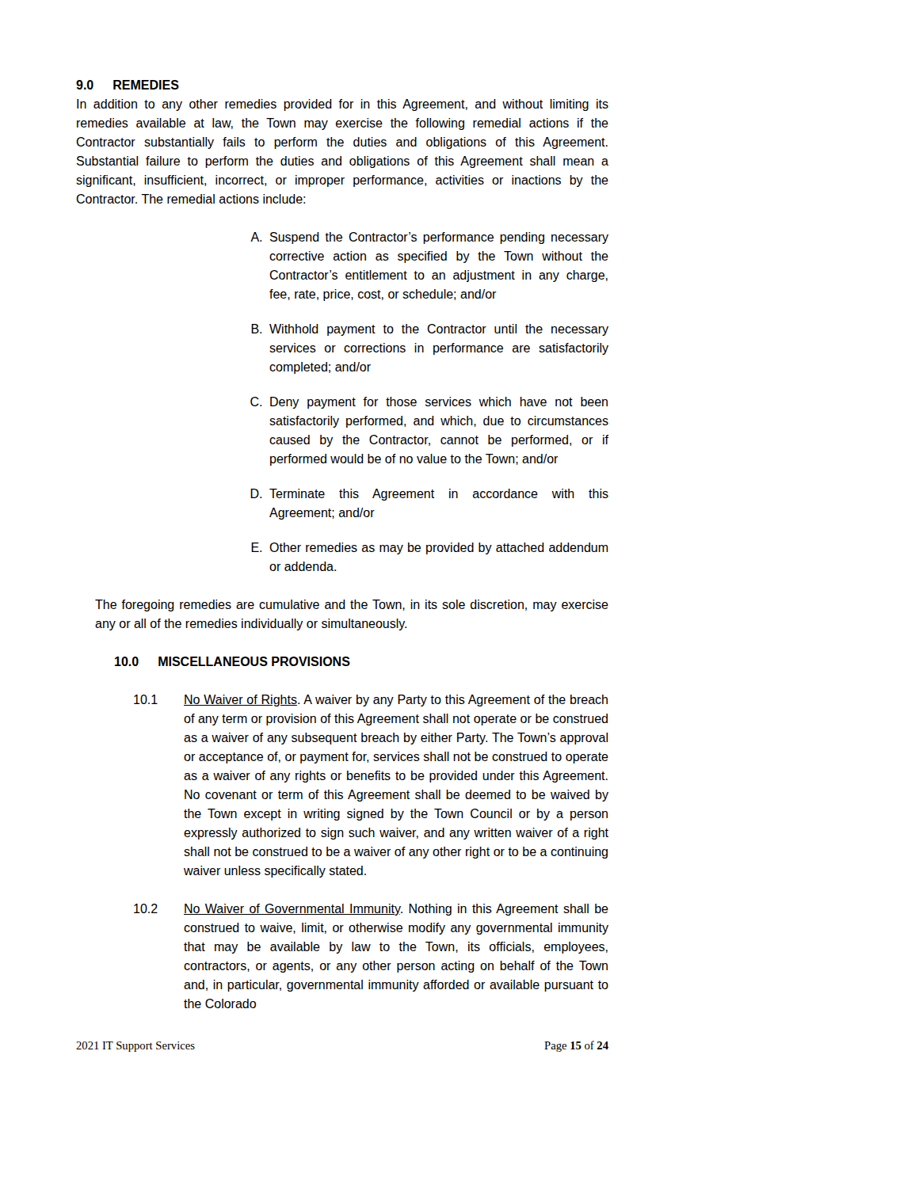9.0 REMEDIES
In addition to any other remedies provided for in this Agreement, and without limiting its remedies available at law, the Town may exercise the following remedial actions if the Contractor substantially fails to perform the duties and obligations of this Agreement. Substantial failure to perform the duties and obligations of this Agreement shall mean a significant, insufficient, incorrect, or improper performance, activities or inactions by the Contractor. The remedial actions include:
Suspend the Contractor’s performance pending necessary corrective action as specified by the Town without the Contractor’s entitlement to an adjustment in any charge, fee, rate, price, cost, or schedule; and/or
Withhold payment to the Contractor until the necessary services or corrections in performance are satisfactorily completed; and/or
Deny payment for those services which have not been satisfactorily performed, and which, due to circumstances caused by the Contractor, cannot be performed, or if performed would be of no value to the Town; and/or
Terminate this Agreement in accordance with this Agreement; and/or
Other remedies as may be provided by attached addendum or addenda.
The foregoing remedies are cumulative and the Town, in its sole discretion, may exercise any or all of the remedies individually or simultaneously.
10.0 MISCELLANEOUS PROVISIONS
10.1
No Waiver of Rights. A waiver by any Party to this Agreement of the breach of any term or provision of this Agreement shall not operate or be construed as a waiver of any subsequent breach by either Party. The Town’s approval or acceptance of, or payment for, services shall not be construed to operate as a waiver of any rights or benefits to be provided under this Agreement. No covenant or term of this Agreement shall be deemed to be waived by the Town except in writing signed by the Town Council or by a person expressly authorized to sign such waiver, and any written waiver of a right shall not be construed to be a waiver of any other right or to be a continuing waiver unless specifically stated.
10.2
No Waiver of Governmental Immunity. Nothing in this Agreement shall be construed to waive, limit, or otherwise modify any governmental immunity that may be available by law to the Town, its officials, employees, contractors, or agents, or any other person acting on behalf of the Town and, in particular, governmental immunity afforded or available pursuant to the Colorado
2021 IT Support Services
Page 15 of 24